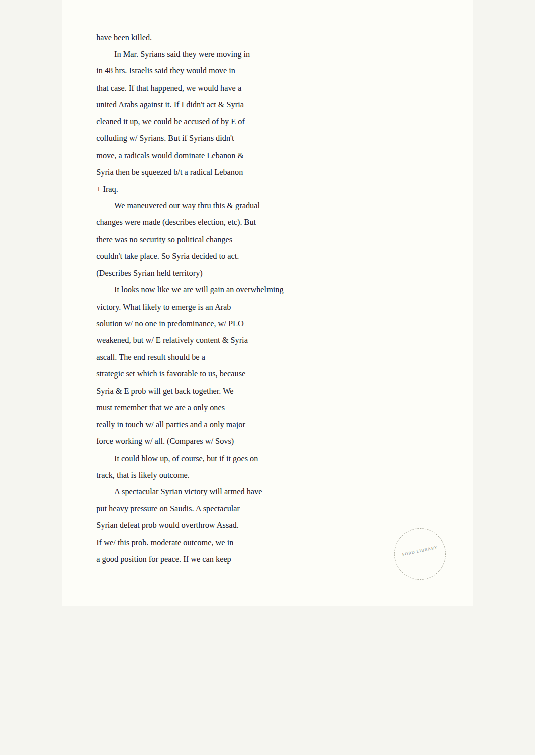have been killed.
In Mar. Syrians said they were moving in
in 48 hrs. Israelis said they would move in
that case. If that happened, we would have a
united Arabs against it. If I didn't act & Syria
cleaned it up, we could be accused of by E of
colluding w/ Syrians. But if Syrians didn't
move, a radicals would dominate Lebanon &
Syria then be squeezed b/t a radical Lebanon
+ Iraq.
We maneuvered our way thru this & gradual
changes were made (describes election, etc). But
there was no security so political changes
couldn't take place. So Syria decided to act.
(Describes Syrian held territory)
It looks now like we are will gain an overwhelming
victory. What likely to emerge is an Arab
solution w/ no one in predominance, w/ PLO
weakened, but w/ E relatively content & Syria
ascall. The end result should be a
strategic set which is favorable to us, because
Syria & E prob will get back together. We
must remember that we are a only ones
really in touch w/ all parties and a only major
force working w/ all. (Compares w/ Sovs)
It could blow up, of course, but if it goes on
track, that is likely outcome.
A spectacular Syrian victory will armed have
put heavy pressure on Saudis. A spectacular
Syrian defeat prob would overthrow Assad.
If we/ this prob. moderate outcome, we in
a good position for peace. If we can keep
FORD LIBRARY